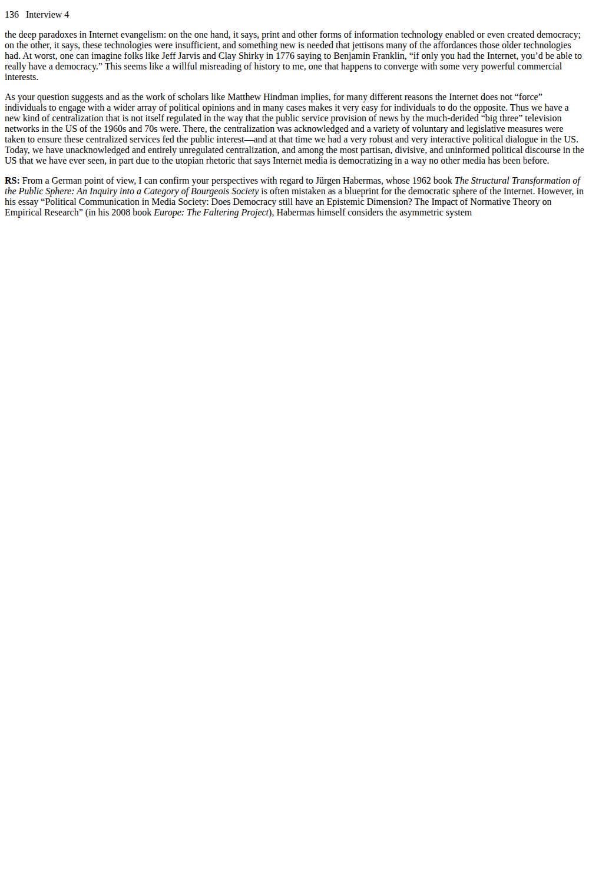136 Interview 4
the deep paradoxes in Internet evangelism: on the one hand, it says, print and other forms of information technology enabled or even created democracy; on the other, it says, these technologies were insufficient, and something new is needed that jettisons many of the affordances those older technologies had. At worst, one can imagine folks like Jeff Jarvis and Clay Shirky in 1776 saying to Benjamin Franklin, “if only you had the Internet, you’d be able to really have a democracy.” This seems like a willful misreading of history to me, one that happens to converge with some very powerful commercial interests.
As your question suggests and as the work of scholars like Matthew Hindman implies, for many different reasons the Internet does not “force” individuals to engage with a wider array of political opinions and in many cases makes it very easy for individuals to do the opposite. Thus we have a new kind of centralization that is not itself regulated in the way that the public service provision of news by the much-derided “big three” television networks in the US of the 1960s and 70s were. There, the centralization was acknowledged and a variety of voluntary and legislative measures were taken to ensure these centralized services fed the public interest—and at that time we had a very robust and very interactive political dialogue in the US. Today, we have unacknowledged and entirely unregulated centralization, and among the most partisan, divisive, and uninformed political discourse in the US that we have ever seen, in part due to the utopian rhetoric that says Internet media is democratizing in a way no other media has been before.
RS: From a German point of view, I can confirm your perspectives with regard to Jürgen Habermas, whose 1962 book The Structural Transformation of the Public Sphere: An Inquiry into a Category of Bourgeois Society is often mistaken as a blueprint for the democratic sphere of the Internet. However, in his essay “Political Communication in Media Society: Does Democracy still have an Epistemic Dimension? The Impact of Normative Theory on Empirical Research” (in his 2008 book Europe: The Faltering Project), Habermas himself considers the asymmetric system